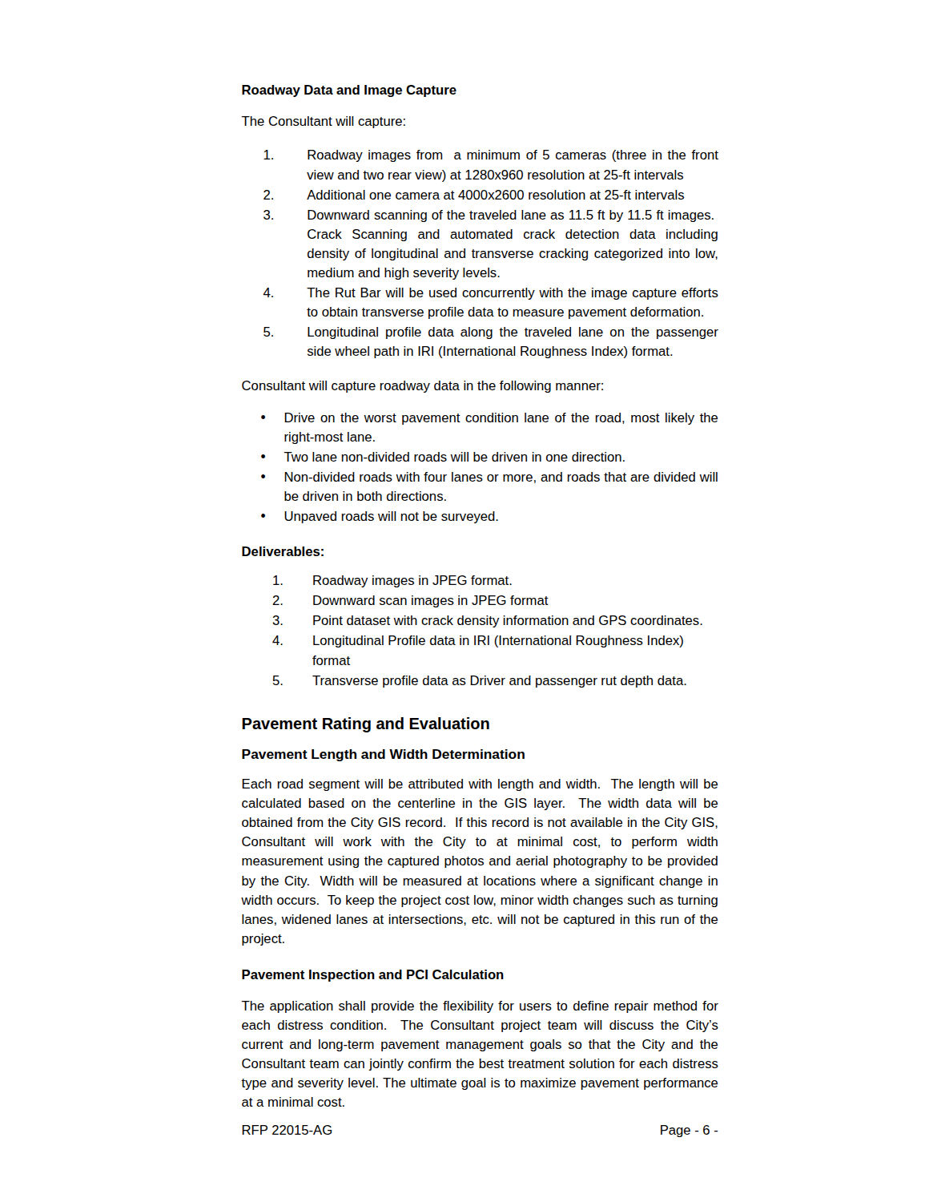Roadway Data and Image Capture
The Consultant will capture:
Roadway images from a minimum of 5 cameras (three in the front view and two rear view) at 1280x960 resolution at 25-ft intervals
Additional one camera at 4000x2600 resolution at 25-ft intervals
Downward scanning of the traveled lane as 11.5 ft by 11.5 ft images. Crack Scanning and automated crack detection data including density of longitudinal and transverse cracking categorized into low, medium and high severity levels.
The Rut Bar will be used concurrently with the image capture efforts to obtain transverse profile data to measure pavement deformation.
Longitudinal profile data along the traveled lane on the passenger side wheel path in IRI (International Roughness Index) format.
Consultant will capture roadway data in the following manner:
Drive on the worst pavement condition lane of the road, most likely the right-most lane.
Two lane non-divided roads will be driven in one direction.
Non-divided roads with four lanes or more, and roads that are divided will be driven in both directions.
Unpaved roads will not be surveyed.
Deliverables:
Roadway images in JPEG format.
Downward scan images in JPEG format
Point dataset with crack density information and GPS coordinates.
Longitudinal Profile data in IRI (International Roughness Index) format
Transverse profile data as Driver and passenger rut depth data.
Pavement Rating and Evaluation
Pavement Length and Width Determination
Each road segment will be attributed with length and width. The length will be calculated based on the centerline in the GIS layer. The width data will be obtained from the City GIS record. If this record is not available in the City GIS, Consultant will work with the City to at minimal cost, to perform width measurement using the captured photos and aerial photography to be provided by the City. Width will be measured at locations where a significant change in width occurs. To keep the project cost low, minor width changes such as turning lanes, widened lanes at intersections, etc. will not be captured in this run of the project.
Pavement Inspection and PCI Calculation
The application shall provide the flexibility for users to define repair method for each distress condition. The Consultant project team will discuss the City’s current and long-term pavement management goals so that the City and the Consultant team can jointly confirm the best treatment solution for each distress type and severity level. The ultimate goal is to maximize pavement performance at a minimal cost.
RFP 22015-AG Page - 6 -